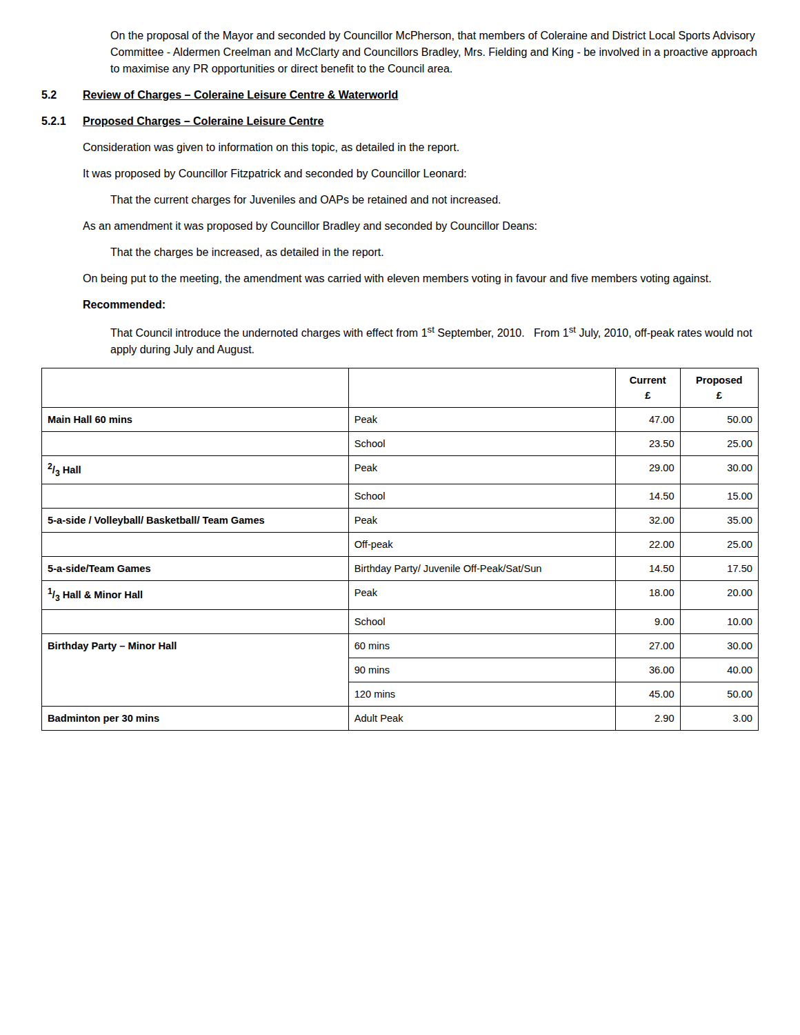On the proposal of the Mayor and seconded by Councillor McPherson, that members of Coleraine and District Local Sports Advisory Committee - Aldermen Creelman and McClarty and Councillors Bradley, Mrs. Fielding and King - be involved in a proactive approach to maximise any PR opportunities or direct benefit to the Council area.
5.2
Review of Charges – Coleraine Leisure Centre & Waterworld
5.2.1
Proposed Charges – Coleraine Leisure Centre
Consideration was given to information on this topic, as detailed in the report.
It was proposed by Councillor Fitzpatrick and seconded by Councillor Leonard:
That the current charges for Juveniles and OAPs be retained and not increased.
As an amendment it was proposed by Councillor Bradley and seconded by Councillor Deans:
That the charges be increased, as detailed in the report.
On being put to the meeting, the amendment was carried with eleven members voting in favour and five members voting against.
Recommended:
That Council introduce the undernoted charges with effect from 1st September, 2010. From 1st July, 2010, off-peak rates would not apply during July and August.
| | | Current £ | Proposed £ |
| --- | --- | --- | --- |
| Main Hall 60 mins | Peak | 47.00 | 50.00 |
| | School | 23.50 | 25.00 |
| 2 / 3 Hall | Peak | 29.00 | 30.00 |
| | School | 14.50 | 15.00 |
| 5-a-side / Volleyball/ Basketball/ Team Games | Peak | 32.00 | 35.00 |
| | Off-peak | 22.00 | 25.00 |
| 5-a-side/Team Games | Birthday Party/ Juvenile Off-Peak/Sat/Sun | 14.50 | 17.50 |
| 1 / 3 Hall & Minor Hall | Peak | 18.00 | 20.00 |
| | School | 9.00 | 10.00 |
| Birthday Party – Minor Hall | 60 mins | 27.00 | 30.00 |
| 90 mins | 36.00 | 40.00 |
| 120 mins | 45.00 | 50.00 |
| Badminton per 30 mins | Adult Peak | 2.90 | 3.00 |